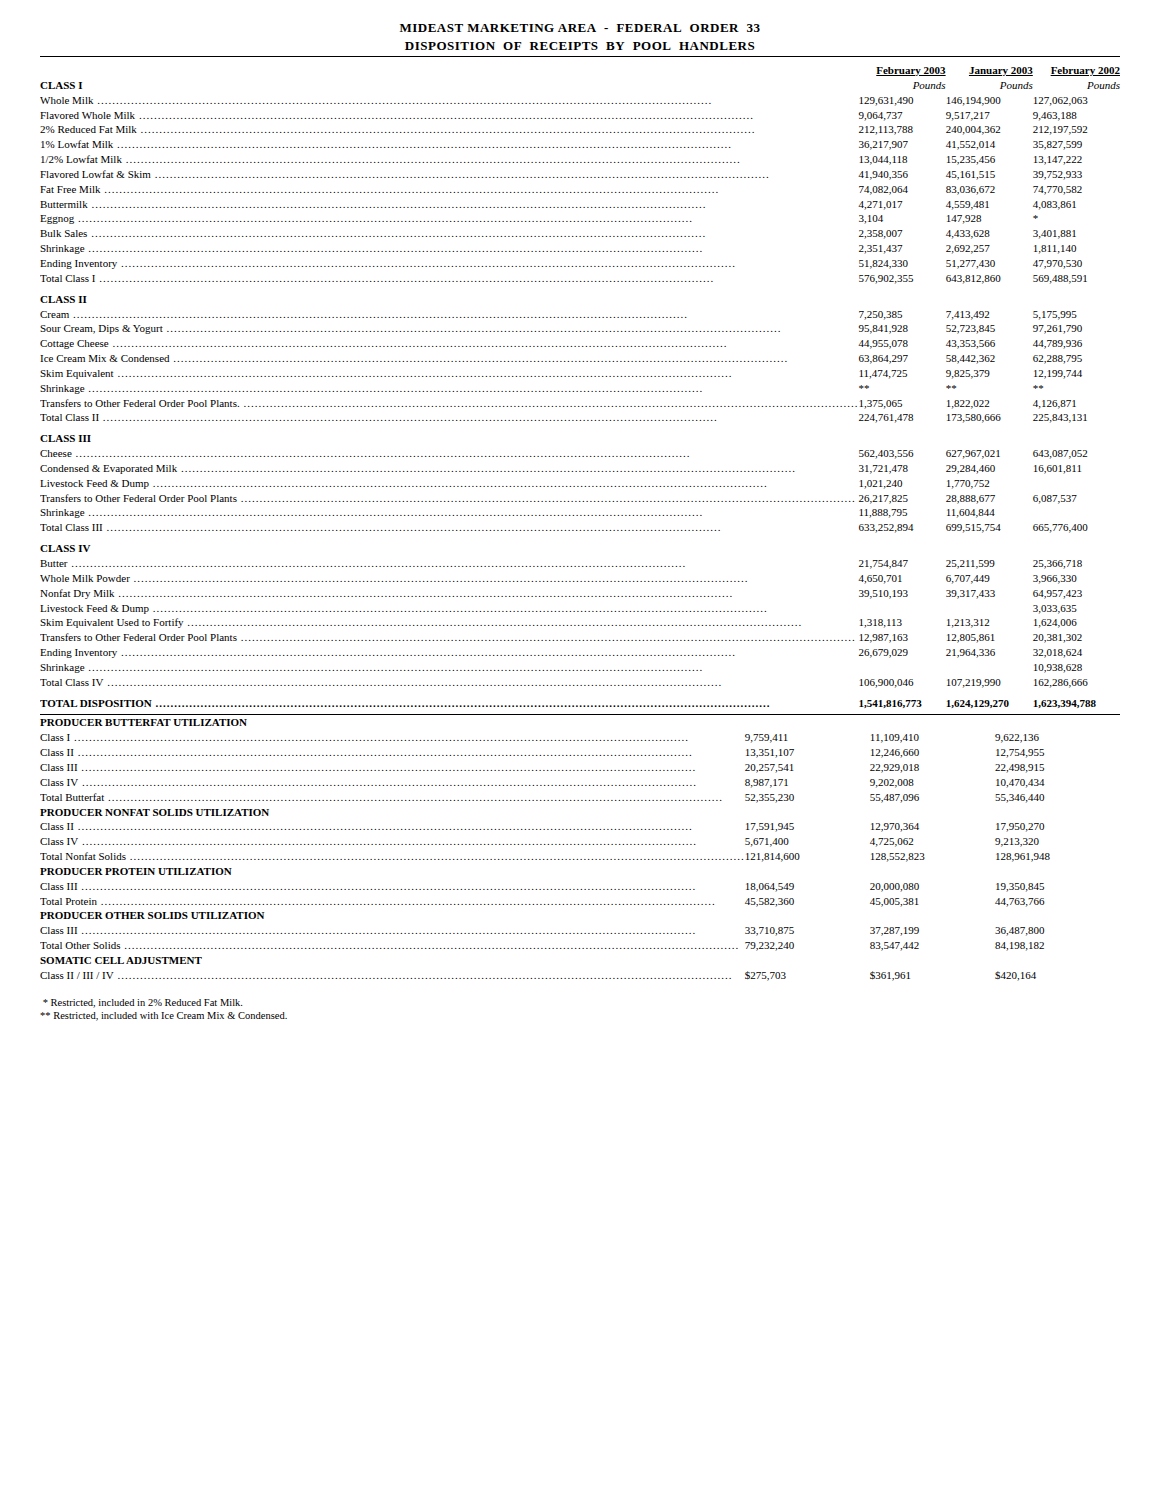MIDEAST MARKETING AREA - FEDERAL ORDER 33
DISPOSITION OF RECEIPTS BY POOL HANDLERS
| | February 2003 | January 2003 | February 2002 |
| CLASS I | Pounds | Pounds | Pounds |
| Whole Milk | 129,631,490 | 146,194,900 | 127,062,063 |
| Flavored Whole Milk | 9,064,737 | 9,517,217 | 9,463,188 |
| 2% Reduced Fat Milk | 212,113,788 | 240,004,362 | 212,197,592 |
| 1% Lowfat Milk | 36,217,907 | 41,552,014 | 35,827,599 |
| 1/2% Lowfat Milk | 13,044,118 | 15,235,456 | 13,147,222 |
| Flavored Lowfat & Skim | 41,940,356 | 45,161,515 | 39,752,933 |
| Fat Free Milk | 74,082,064 | 83,036,672 | 74,770,582 |
| Buttermilk | 4,271,017 | 4,559,481 | 4,083,861 |
| Eggnog | 3,104 | 147,928 | * |
| Bulk Sales | 2,358,007 | 4,433,628 | 3,401,881 |
| Shrinkage | 2,351,437 | 2,692,257 | 1,811,140 |
| Ending Inventory | 51,824,330 | 51,277,430 | 47,970,530 |
| Total Class I | 576,902,355 | 643,812,860 | 569,488,591 |
| CLASS II | | | |
| Cream | 7,250,385 | 7,413,492 | 5,175,995 |
| Sour Cream, Dips & Yogurt | 95,841,928 | 52,723,845 | 97,261,790 |
| Cottage Cheese | 44,955,078 | 43,353,566 | 44,789,936 |
| Ice Cream Mix & Condensed | 63,864,297 | 58,442,362 | 62,288,795 |
| Skim Equivalent | 11,474,725 | 9,825,379 | 12,199,744 |
| Shrinkage | ** | ** | ** |
| Transfers to Other Federal Order Pool Plants. | 1,375,065 | 1,822,022 | 4,126,871 |
| Total Class II | 224,761,478 | 173,580,666 | 225,843,131 |
| CLASS III | | | |
| Cheese | 562,403,556 | 627,967,021 | 643,087,052 |
| Condensed & Evaporated Milk | 31,721,478 | 29,284,460 | 16,601,811 |
| Livestock Feed & Dump | 1,021,240 | 1,770,752 | |
| Transfers to Other Federal Order Pool Plants | 26,217,825 | 28,888,677 | 6,087,537 |
| Shrinkage | 11,888,795 | 11,604,844 | |
| Total Class III | 633,252,894 | 699,515,754 | 665,776,400 |
| CLASS IV | | | |
| Butter | 21,754,847 | 25,211,599 | 25,366,718 |
| Whole Milk Powder | 4,650,701 | 6,707,449 | 3,966,330 |
| Nonfat Dry Milk | 39,510,193 | 39,317,433 | 64,957,423 |
| Livestock Feed & Dump | | | 3,033,635 |
| Skim Equivalent Used to Fortify | 1,318,113 | 1,213,312 | 1,624,006 |
| Transfers to Other Federal Order Pool Plants | 12,987,163 | 12,805,861 | 20,381,302 |
| Ending Inventory | 26,679,029 | 21,964,336 | 32,018,624 |
| Shrinkage | | | 10,938,628 |
| Total Class IV | 106,900,046 | 107,219,990 | 162,286,666 |
| TOTAL DISPOSITION | 1,541,816,773 | 1,624,129,270 | 1,623,394,788 |
| PRODUCER BUTTERFAT UTILIZATION | | | |
| Class I | 9,759,411 | 11,109,410 | 9,622,136 |
| Class II | 13,351,107 | 12,246,660 | 12,754,955 |
| Class III | 20,257,541 | 22,929,018 | 22,498,915 |
| Class IV | 8,987,171 | 9,202,008 | 10,470,434 |
| Total Butterfat | 52,355,230 | 55,487,096 | 55,346,440 |
| PRODUCER NONFAT SOLIDS UTILIZATION | | | |
| Class II | 17,591,945 | 12,970,364 | 17,950,270 |
| Class IV | 5,671,400 | 4,725,062 | 9,213,320 |
| Total Nonfat Solids | 121,814,600 | 128,552,823 | 128,961,948 |
| PRODUCER PROTEIN UTILIZATION | | | |
| Class III | 18,064,549 | 20,000,080 | 19,350,845 |
| Total Protein | 45,582,360 | 45,005,381 | 44,763,766 |
| PRODUCER OTHER SOLIDS UTILIZATION | | | |
| Class III | 33,710,875 | 37,287,199 | 36,487,800 |
| Total Other Solids | 79,232,240 | 83,547,442 | 84,198,182 |
| SOMATIC CELL ADJUSTMENT | | | |
| Class II / III / IV | $275,703 | $361,961 | $420,164 |
* Restricted, included in 2% Reduced Fat Milk.
** Restricted, included with Ice Cream Mix & Condensed.